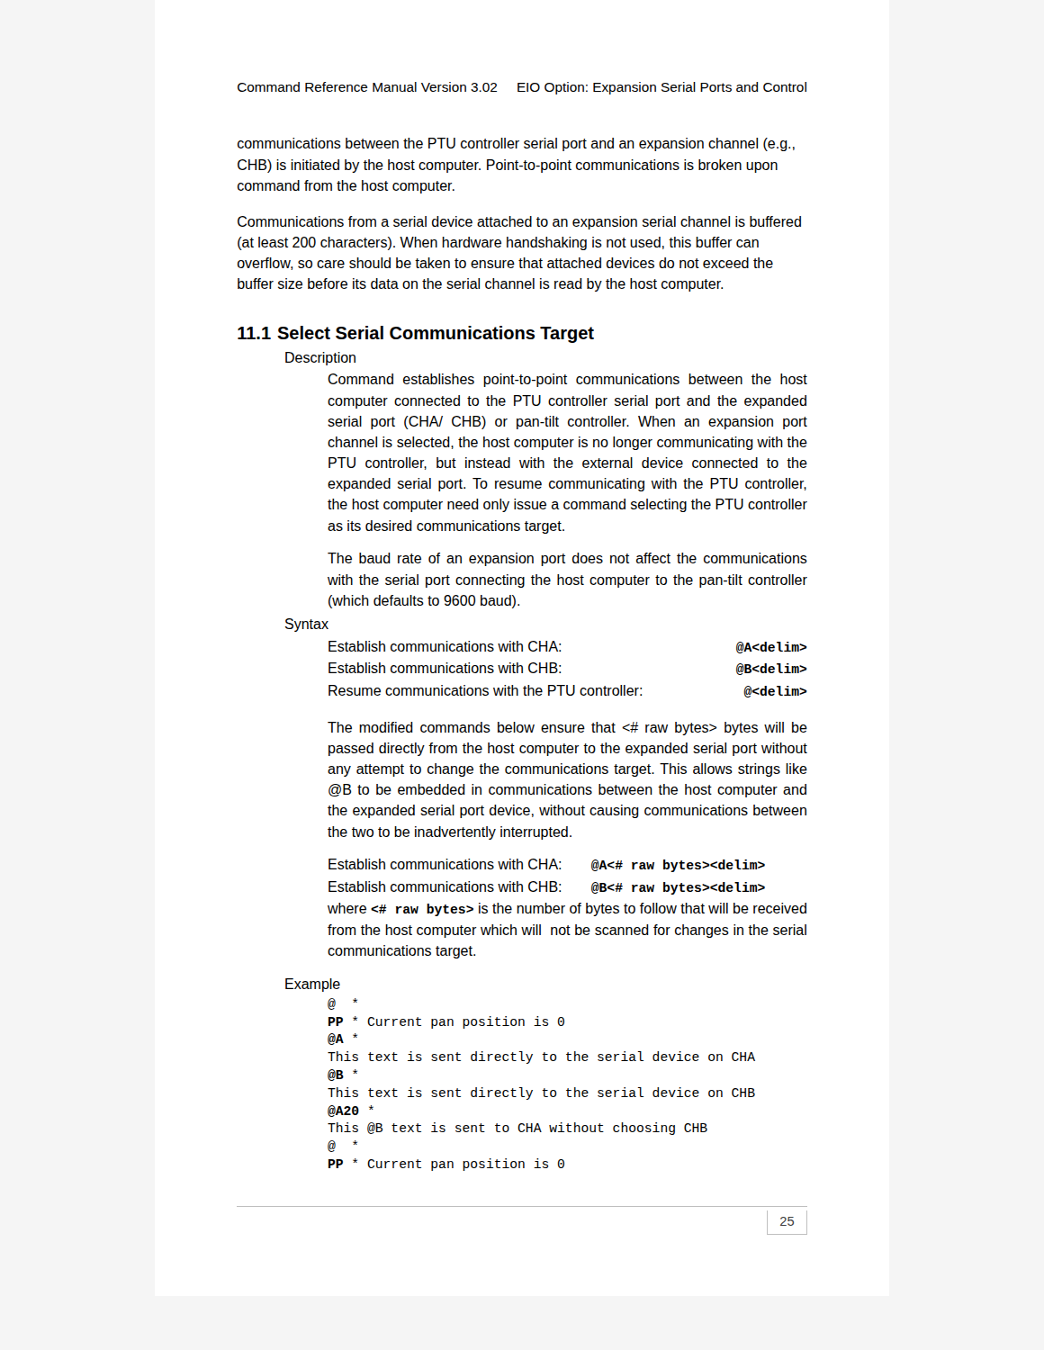Command Reference Manual Version 3.02 EIO Option: Expansion Serial Ports and Control
communications between the PTU controller serial port and an expansion channel (e.g., CHB) is initiated by the host computer. Point-to-point communications is broken upon command from the host computer.
Communications from a serial device attached to an expansion serial channel is buffered (at least 200 characters). When hardware handshaking is not used, this buffer can overflow, so care should be taken to ensure that attached devices do not exceed the buffer size before its data on the serial channel is read by the host computer.
11.1 Select Serial Communications Target
Description
Command establishes point-to-point communications between the host computer connected to the PTU controller serial port and the expanded serial port (CHA/ CHB) or pan-tilt controller. When an expansion port channel is selected, the host computer is no longer communicating with the PTU controller, but instead with the external device connected to the expanded serial port. To resume communicating with the PTU controller, the host computer need only issue a command selecting the PTU controller as its desired communications target.
The baud rate of an expansion port does not affect the communications with the serial port connecting the host computer to the pan-tilt controller (which defaults to 9600 baud).
Syntax
Establish communications with CHA:@A<delim>
Establish communications with CHB:@B<delim>
Resume communications with the PTU controller:@<delim>
The modified commands below ensure that <# raw bytes> bytes will be passed directly from the host computer to the expanded serial port without any attempt to change the communications target. This allows strings like @B to be embedded in communications between the host computer and the expanded serial port device, without causing communications between the two to be inadvertently interrupted.
Establish communications with CHA:@A<# raw bytes><delim>
Establish communications with CHB:@B<# raw bytes><delim>
where <# raw bytes> is the number of bytes to follow that will be received from the host computer which will not be scanned for changes in the serial communications target.
Example
@  *
PP * Current pan position is 0
@A *
This text is sent directly to the serial device on CHA
@B *
This text is sent directly to the serial device on CHB
@A20 *
This @B text is sent to CHA without choosing CHB
@  *
PP * Current pan position is 0
25